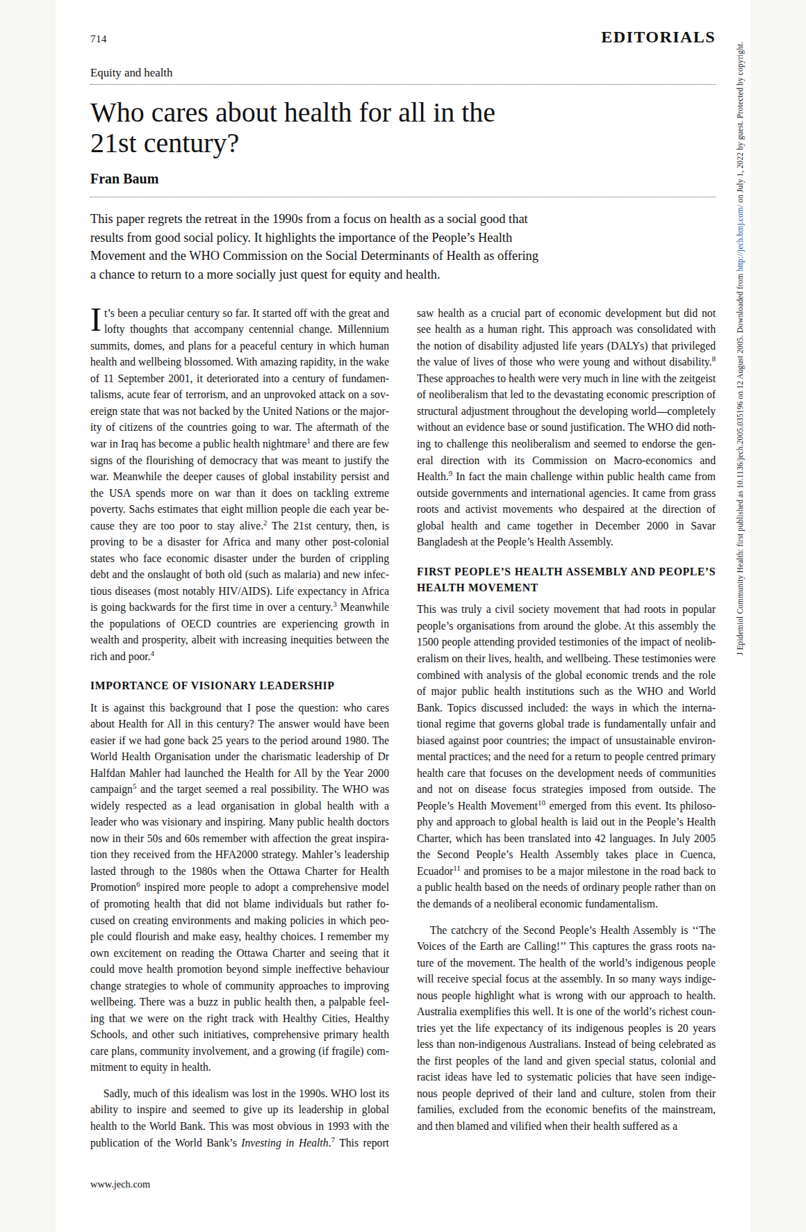J Epidemiol Community Health: first published as 10.1136/jech.2005.035196 on 12 August 2005. Downloaded from http://jech.bmj.com/ on July 1, 2022 by guest. Protected by copyright.
714
EDITORIALS
Equity and health
Who cares about health for all in the 21st century?
Fran Baum
This paper regrets the retreat in the 1990s from a focus on health as a social good that results from good social policy. It highlights the importance of the People’s Health Movement and the WHO Commission on the Social Determinants of Health as offering a chance to return to a more socially just quest for equity and health.
It’s been a peculiar century so far. It started off with the great and lofty thoughts that accompany centennial change. Millennium summits, domes, and plans for a peaceful century in which human health and wellbeing blossomed. With amazing rapidity, in the wake of 11 September 2001, it deteriorated into a century of fundamentalisms, acute fear of terrorism, and an unprovoked attack on a sovereign state that was not backed by the United Nations or the majority of citizens of the countries going to war. The aftermath of the war in Iraq has become a public health nightmare1 and there are few signs of the flourishing of democracy that was meant to justify the war. Meanwhile the deeper causes of global instability persist and the USA spends more on war than it does on tackling extreme poverty. Sachs estimates that eight million people die each year because they are too poor to stay alive.2 The 21st century, then, is proving to be a disaster for Africa and many other post-colonial states who face economic disaster under the burden of crippling debt and the onslaught of both old (such as malaria) and new infectious diseases (most notably HIV/AIDS). Life expectancy in Africa is going backwards for the first time in over a century.3 Meanwhile the populations of OECD countries are experiencing growth in wealth and prosperity, albeit with increasing inequities between the rich and poor.4
IMPORTANCE OF VISIONARY LEADERSHIP
It is against this background that I pose the question: who cares about Health for All in this century? The answer would have been easier if we had gone back 25 years to the period around 1980. The World Health Organisation under the charismatic leadership of Dr Halfdan Mahler had launched the Health for All by the Year 2000 campaign5 and the target seemed a real possibility. The WHO was widely respected as a lead organisation in global health with a leader who was visionary and inspiring. Many public health doctors now in their 50s and 60s remember with affection the great inspiration they received from the HFA2000 strategy. Mahler’s leadership lasted through to the 1980s when the Ottawa Charter for Health Promotion6 inspired more people to adopt a comprehensive model of promoting health that did not blame individuals but rather focused on creating environments and making policies in which people could flourish and make easy, healthy choices. I remember my own excitement on reading the Ottawa Charter and seeing that it could move health promotion beyond simple ineffective behaviour change strategies to whole of community approaches to improving wellbeing. There was a buzz in public health then, a palpable feeling that we were on the right track with Healthy Cities, Healthy Schools, and other such initiatives, comprehensive primary health care plans, community involvement, and a growing (if fragile) commitment to equity in health.
Sadly, much of this idealism was lost in the 1990s. WHO lost its ability to inspire and seemed to give up its leadership in global health to the World Bank. This was most obvious in 1993 with the publication of the World Bank’s Investing in Health.7 This report saw health as a crucial part of economic development but did not see health as a human right. This approach was consolidated with the notion of disability adjusted life years (DALYs) that privileged the value of lives of those who were young and without disability.8 These approaches to health were very much in line with the zeitgeist of neoliberalism that led to the devastating economic prescription of structural adjustment throughout the developing world—completely without an evidence base or sound justification. The WHO did nothing to challenge this neoliberalism and seemed to endorse the general direction with its Commission on Macro-economics and Health.9 In fact the main challenge within public health came from outside governments and international agencies. It came from grass roots and activist movements who despaired at the direction of global health and came together in December 2000 in Savar Bangladesh at the People’s Health Assembly.
FIRST PEOPLE’S HEALTH ASSEMBLY AND PEOPLE’S HEALTH MOVEMENT
This was truly a civil society movement that had roots in popular people’s organisations from around the globe. At this assembly the 1500 people attending provided testimonies of the impact of neoliberalism on their lives, health, and wellbeing. These testimonies were combined with analysis of the global economic trends and the role of major public health institutions such as the WHO and World Bank. Topics discussed included: the ways in which the international regime that governs global trade is fundamentally unfair and biased against poor countries; the impact of unsustainable environmental practices; and the need for a return to people centred primary health care that focuses on the development needs of communities and not on disease focus strategies imposed from outside. The People’s Health Movement10 emerged from this event. Its philosophy and approach to global health is laid out in the People’s Health Charter, which has been translated into 42 languages. In July 2005 the Second People’s Health Assembly takes place in Cuenca, Ecuador11 and promises to be a major milestone in the road back to a public health based on the needs of ordinary people rather than on the demands of a neoliberal economic fundamentalism.
The catchcry of the Second People’s Health Assembly is ‘‘The Voices of the Earth are Calling!’’ This captures the grass roots nature of the movement. The health of the world’s indigenous people will receive special focus at the assembly. In so many ways indigenous people highlight what is wrong with our approach to health. Australia exemplifies this well. It is one of the world’s richest countries yet the life expectancy of its indigenous peoples is 20 years less than non-indigenous Australians. Instead of being celebrated as the first peoples of the land and given special status, colonial and racist ideas have led to systematic policies that have seen indigenous people deprived of their land and culture, stolen from their families, excluded from the economic benefits of the mainstream, and then blamed and vilified when their health suffered as a
www.jech.com